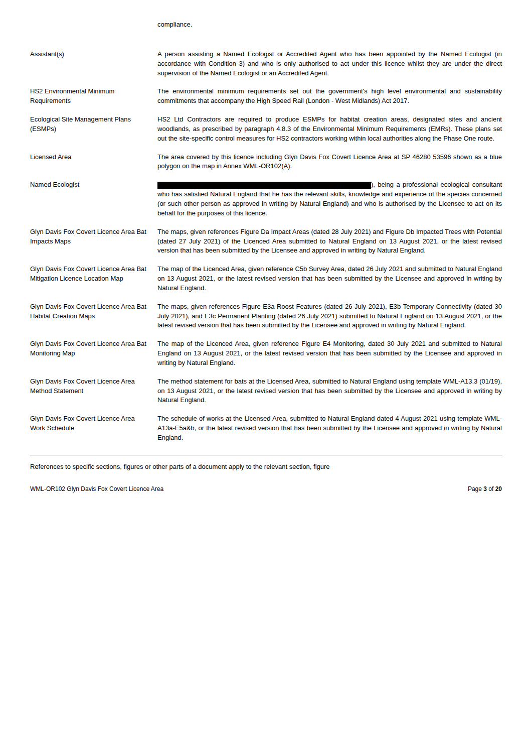| | compliance. |
| Assistant(s) | A person assisting a Named Ecologist or Accredited Agent who has been appointed by the Named Ecologist (in accordance with Condition 3) and who is only authorised to act under this licence whilst they are under the direct supervision of the Named Ecologist or an Accredited Agent. |
| HS2 Environmental Minimum Requirements | The environmental minimum requirements set out the government's high level environmental and sustainability commitments that accompany the High Speed Rail (London - West Midlands) Act 2017. |
| Ecological Site Management Plans (ESMPs) | HS2 Ltd Contractors are required to produce ESMPs for habitat creation areas, designated sites and ancient woodlands, as prescribed by paragraph 4.8.3 of the Environmental Minimum Requirements (EMRs). These plans set out the site-specific control measures for HS2 contractors working within local authorities along the Phase One route. |
| Licensed Area | The area covered by this licence including Glyn Davis Fox Covert Licence Area at SP 46280 53596 shown as a blue polygon on the map in Annex WML-OR102(A). |
| Named Ecologist | ), being a professional ecological consultant who has satisfied Natural England that he has the relevant skills, knowledge and experience of the species concerned (or such other person as approved in writing by Natural England) and who is authorised by the Licensee to act on its behalf for the purposes of this licence. |
| Glyn Davis Fox Covert Licence Area Bat Impacts Maps | The maps, given references Figure Da Impact Areas (dated 28 July 2021) and Figure Db Impacted Trees with Potential (dated 27 July 2021) of the Licenced Area submitted to Natural England on 13 August 2021, or the latest revised version that has been submitted by the Licensee and approved in writing by Natural England. |
| Glyn Davis Fox Covert Licence Area Bat Mitigation Licence Location Map | The map of the Licenced Area, given reference C5b Survey Area, dated 26 July 2021 and submitted to Natural England on 13 August 2021, or the latest revised version that has been submitted by the Licensee and approved in writing by Natural England. |
| Glyn Davis Fox Covert Licence Area Bat Habitat Creation Maps | The maps, given references Figure E3a Roost Features (dated 26 July 2021), E3b Temporary Connectivity (dated 30 July 2021), and E3c Permanent Planting (dated 26 July 2021) submitted to Natural England on 13 August 2021, or the latest revised version that has been submitted by the Licensee and approved in writing by Natural England. |
| Glyn Davis Fox Covert Licence Area Bat Monitoring Map | The map of the Licenced Area, given reference Figure E4 Monitoring, dated 30 July 2021 and submitted to Natural England on 13 August 2021, or the latest revised version that has been submitted by the Licensee and approved in writing by Natural England. |
| Glyn Davis Fox Covert Licence Area Method Statement | The method statement for bats at the Licensed Area, submitted to Natural England using template WML-A13.3 (01/19), on 13 August 2021, or the latest revised version that has been submitted by the Licensee and approved in writing by Natural England. |
| Glyn Davis Fox Covert Licence Area Work Schedule | The schedule of works at the Licensed Area, submitted to Natural England dated 4 August 2021 using template WML-A13a-E5a&b, or the latest revised version that has been submitted by the Licensee and approved in writing by Natural England. |
References to specific sections, figures or other parts of a document apply to the relevant section, figure
WML-OR102 Glyn Davis Fox Covert Licence Area Page 3 of 20